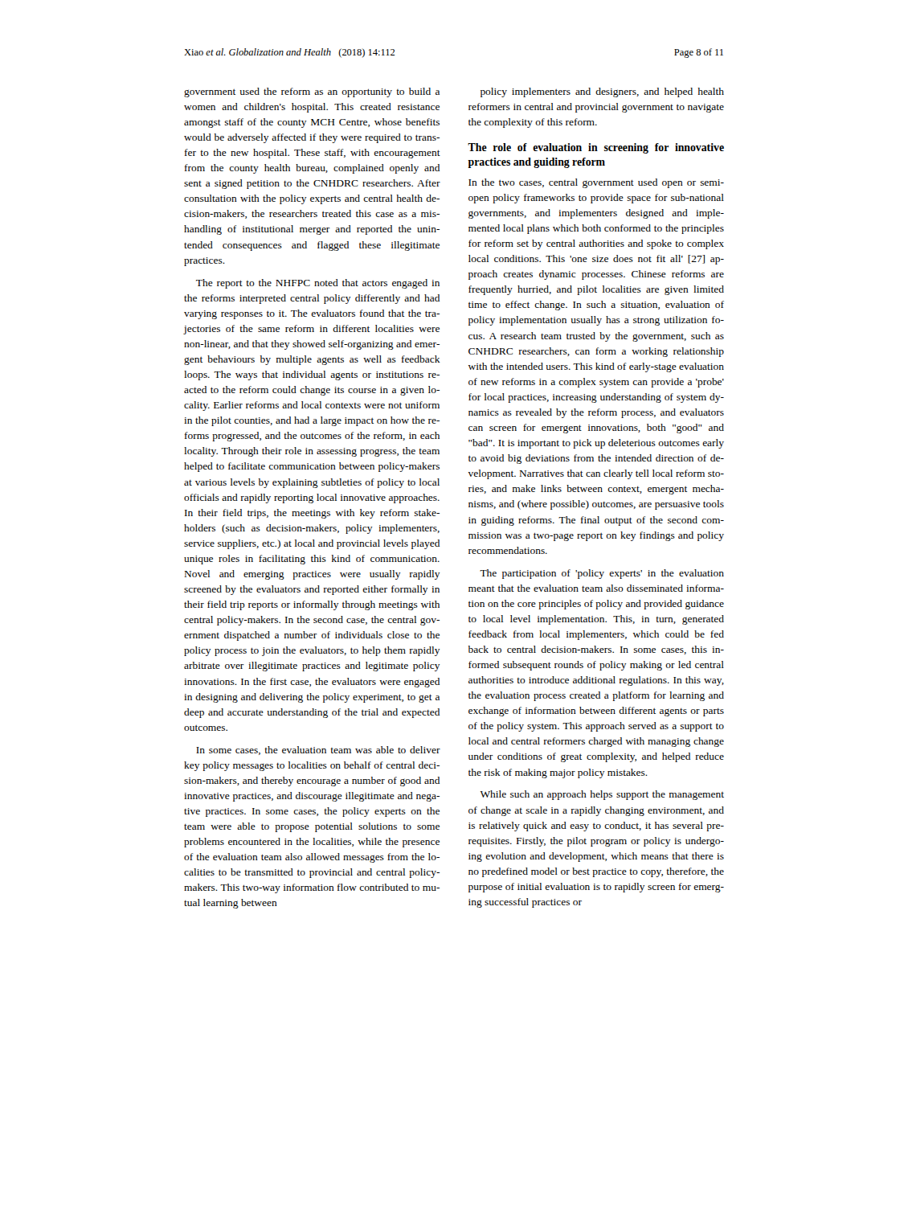Xiao et al. Globalization and Health (2018) 14:112 Page 8 of 11
government used the reform as an opportunity to build a women and children's hospital. This created resistance amongst staff of the county MCH Centre, whose benefits would be adversely affected if they were required to transfer to the new hospital. These staff, with encouragement from the county health bureau, complained openly and sent a signed petition to the CNHDRC researchers. After consultation with the policy experts and central health decision-makers, the researchers treated this case as a mishandling of institutional merger and reported the unintended consequences and flagged these illegitimate practices.
The report to the NHFPC noted that actors engaged in the reforms interpreted central policy differently and had varying responses to it. The evaluators found that the trajectories of the same reform in different localities were non-linear, and that they showed self-organizing and emergent behaviours by multiple agents as well as feedback loops. The ways that individual agents or institutions reacted to the reform could change its course in a given locality. Earlier reforms and local contexts were not uniform in the pilot counties, and had a large impact on how the reforms progressed, and the outcomes of the reform, in each locality. Through their role in assessing progress, the team helped to facilitate communication between policy-makers at various levels by explaining subtleties of policy to local officials and rapidly reporting local innovative approaches. In their field trips, the meetings with key reform stakeholders (such as decision-makers, policy implementers, service suppliers, etc.) at local and provincial levels played unique roles in facilitating this kind of communication. Novel and emerging practices were usually rapidly screened by the evaluators and reported either formally in their field trip reports or informally through meetings with central policy-makers. In the second case, the central government dispatched a number of individuals close to the policy process to join the evaluators, to help them rapidly arbitrate over illegitimate practices and legitimate policy innovations. In the first case, the evaluators were engaged in designing and delivering the policy experiment, to get a deep and accurate understanding of the trial and expected outcomes.
In some cases, the evaluation team was able to deliver key policy messages to localities on behalf of central decision-makers, and thereby encourage a number of good and innovative practices, and discourage illegitimate and negative practices. In some cases, the policy experts on the team were able to propose potential solutions to some problems encountered in the localities, while the presence of the evaluation team also allowed messages from the localities to be transmitted to provincial and central policy-makers. This two-way information flow contributed to mutual learning between
policy implementers and designers, and helped health reformers in central and provincial government to navigate the complexity of this reform.
The role of evaluation in screening for innovative practices and guiding reform
In the two cases, central government used open or semi-open policy frameworks to provide space for sub-national governments, and implementers designed and implemented local plans which both conformed to the principles for reform set by central authorities and spoke to complex local conditions. This 'one size does not fit all' [27] approach creates dynamic processes. Chinese reforms are frequently hurried, and pilot localities are given limited time to effect change. In such a situation, evaluation of policy implementation usually has a strong utilization focus. A research team trusted by the government, such as CNHDRC researchers, can form a working relationship with the intended users. This kind of early-stage evaluation of new reforms in a complex system can provide a 'probe' for local practices, increasing understanding of system dynamics as revealed by the reform process, and evaluators can screen for emergent innovations, both "good" and "bad". It is important to pick up deleterious outcomes early to avoid big deviations from the intended direction of development. Narratives that can clearly tell local reform stories, and make links between context, emergent mechanisms, and (where possible) outcomes, are persuasive tools in guiding reforms. The final output of the second commission was a two-page report on key findings and policy recommendations.
The participation of 'policy experts' in the evaluation meant that the evaluation team also disseminated information on the core principles of policy and provided guidance to local level implementation. This, in turn, generated feedback from local implementers, which could be fed back to central decision-makers. In some cases, this informed subsequent rounds of policy making or led central authorities to introduce additional regulations. In this way, the evaluation process created a platform for learning and exchange of information between different agents or parts of the policy system. This approach served as a support to local and central reformers charged with managing change under conditions of great complexity, and helped reduce the risk of making major policy mistakes.
While such an approach helps support the management of change at scale in a rapidly changing environment, and is relatively quick and easy to conduct, it has several prerequisites. Firstly, the pilot program or policy is undergoing evolution and development, which means that there is no predefined model or best practice to copy, therefore, the purpose of initial evaluation is to rapidly screen for emerging successful practices or